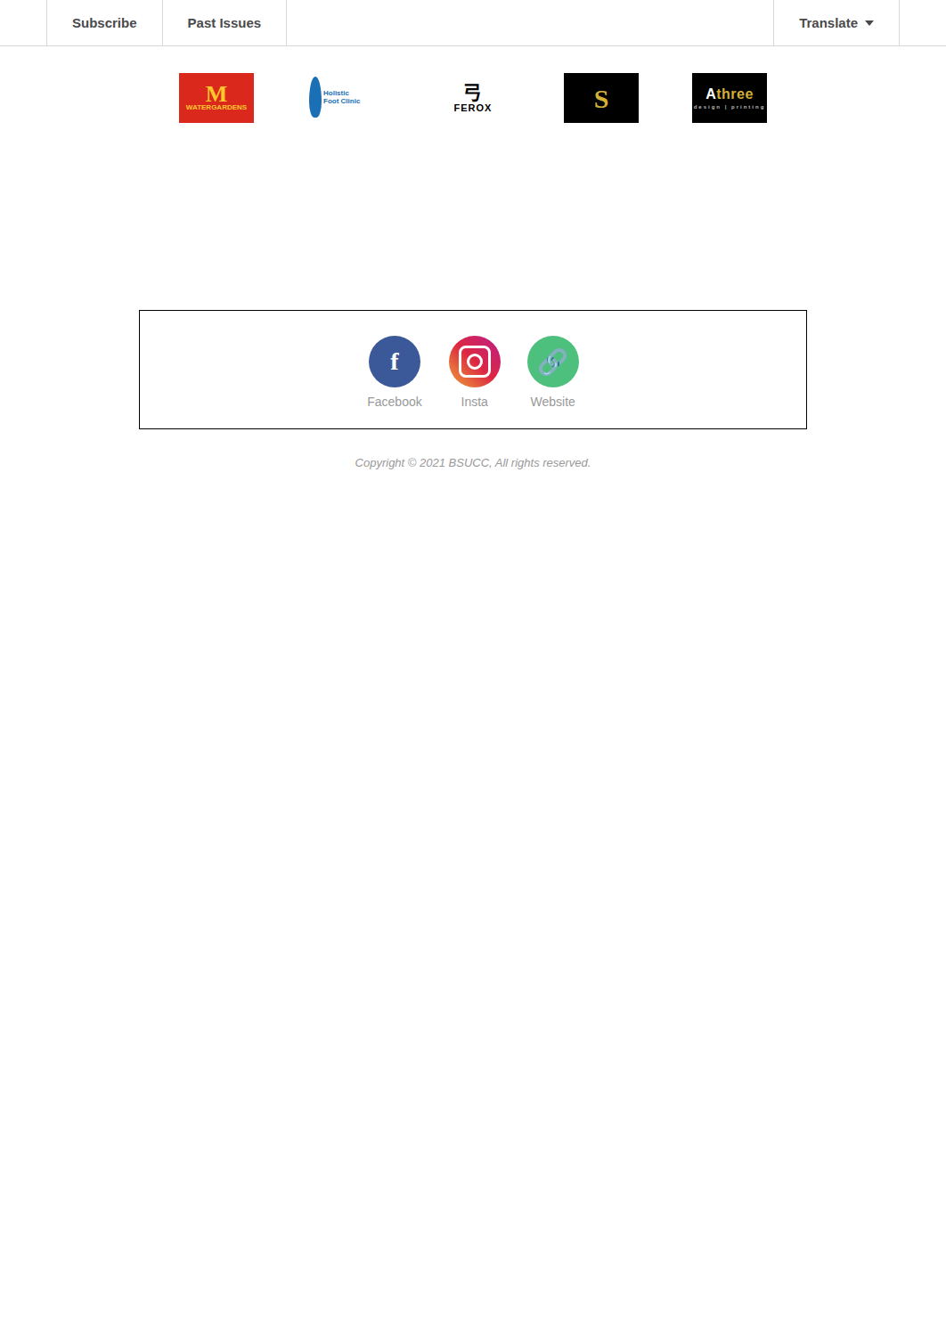Subscribe Past Issues Translate
M WATERGARDENS
Holistic Foot Clinic
弓 FEROX
S
Athree design | printing
f
Facebook
Insta
🔗
Website
Copyright © 2021 BSUCC, All rights reserved.